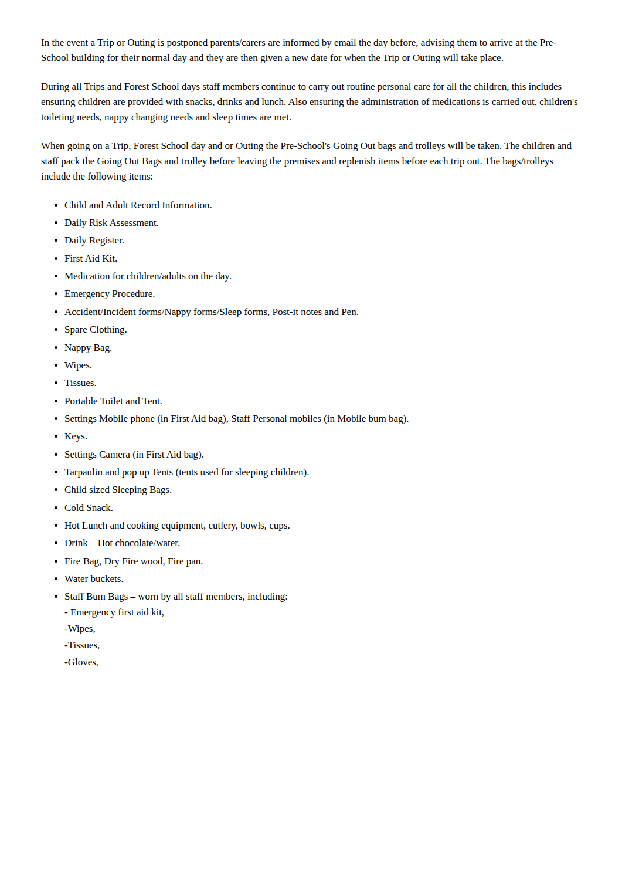In the event a Trip or Outing is postponed parents/carers are informed by email the day before, advising them to arrive at the Pre-School building for their normal day and they are then given a new date for when the Trip or Outing will take place.
During all Trips and Forest School days staff members continue to carry out routine personal care for all the children, this includes ensuring children are provided with snacks, drinks and lunch. Also ensuring the administration of medications is carried out, children's toileting needs, nappy changing needs and sleep times are met.
When going on a Trip, Forest School day and or Outing the Pre-School's Going Out bags and trolleys will be taken. The children and staff pack the Going Out Bags and trolley before leaving the premises and replenish items before each trip out. The bags/trolleys include the following items:
Child and Adult Record Information.
Daily Risk Assessment.
Daily Register.
First Aid Kit.
Medication for children/adults on the day.
Emergency Procedure.
Accident/Incident forms/Nappy forms/Sleep forms, Post-it notes and Pen.
Spare Clothing.
Nappy Bag.
Wipes.
Tissues.
Portable Toilet and Tent.
Settings Mobile phone (in First Aid bag), Staff Personal mobiles (in Mobile bum bag).
Keys.
Settings Camera (in First Aid bag).
Tarpaulin and pop up Tents (tents used for sleeping children).
Child sized Sleeping Bags.
Cold Snack.
Hot Lunch and cooking equipment, cutlery, bowls, cups.
Drink – Hot chocolate/water.
Fire Bag, Dry Fire wood, Fire pan.
Water buckets.
Staff Bum Bags – worn by all staff members, including:
- Emergency first aid kit,
-Wipes,
-Tissues,
-Gloves,